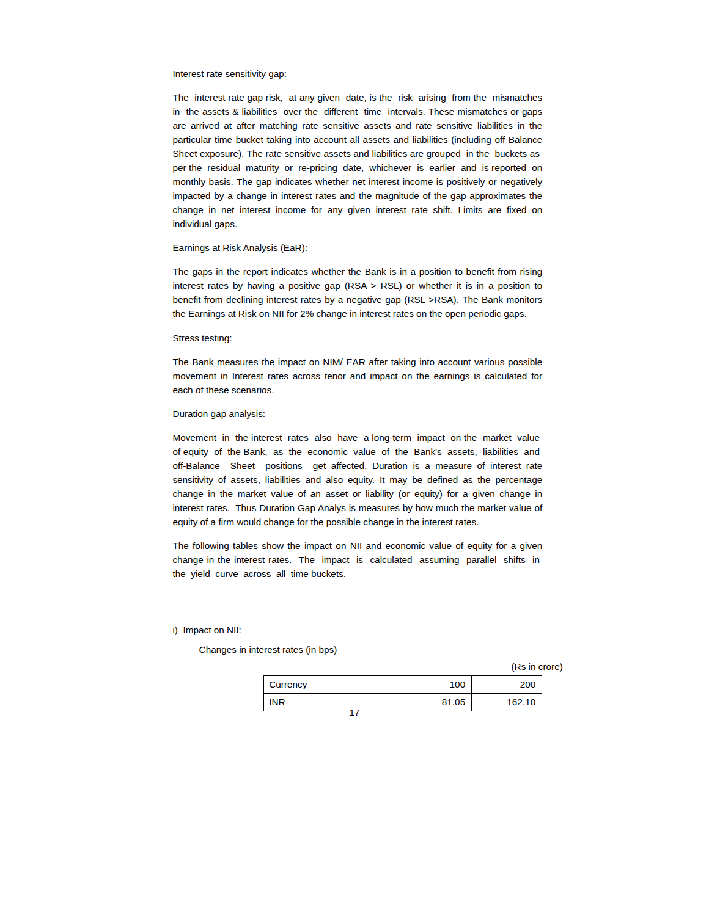Interest rate sensitivity gap:
The interest rate gap risk, at any given date, is the risk arising from the mismatches in the assets & liabilities over the different time intervals. These mismatches or gaps are arrived at after matching rate sensitive assets and rate sensitive liabilities in the particular time bucket taking into account all assets and liabilities (including off Balance Sheet exposure). The rate sensitive assets and liabilities are grouped in the buckets as per the residual maturity or re-pricing date, whichever is earlier and is reported on monthly basis. The gap indicates whether net interest income is positively or negatively impacted by a change in interest rates and the magnitude of the gap approximates the change in net interest income for any given interest rate shift. Limits are fixed on individual gaps.
Earnings at Risk Analysis (EaR):
The gaps in the report indicates whether the Bank is in a position to benefit from rising interest rates by having a positive gap (RSA > RSL) or whether it is in a position to benefit from declining interest rates by a negative gap (RSL >RSA). The Bank monitors the Earnings at Risk on NII for 2% change in interest rates on the open periodic gaps.
Stress testing:
The Bank measures the impact on NIM/ EAR after taking into account various possible movement in Interest rates across tenor and impact on the earnings is calculated for each of these scenarios.
Duration gap analysis:
Movement in the interest rates also have a long-term impact on the market value of equity of the Bank, as the economic value of the Bank's assets, liabilities and off-Balance Sheet positions get affected. Duration is a measure of interest rate sensitivity of assets, liabilities and also equity. It may be defined as the percentage change in the market value of an asset or liability (or equity) for a given change in interest rates. Thus Duration Gap Analys is measures by how much the market value of equity of a firm would change for the possible change in the interest rates.
The following tables show the impact on NII and economic value of equity for a given change in the interest rates. The impact is calculated assuming parallel shifts in the yield curve across all time buckets.
i) Impact on NII:
Changes in interest rates (in bps)
(Rs in crore)
| Currency | 100 | 200 |
| INR | 81.05 | 162.10 |
17